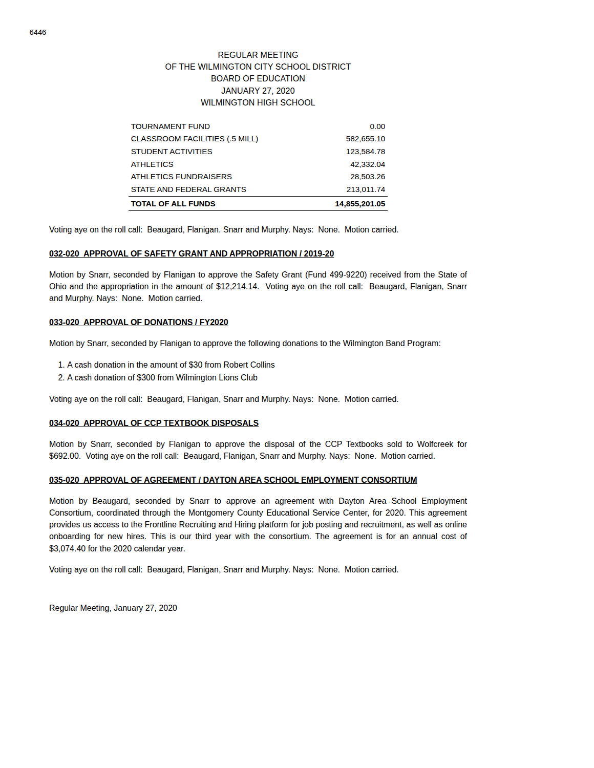6446
Regular Meeting
of the Wilmington City School District
Board of Education
January 27, 2020
Wilmington High School
| TOURNAMENT FUND | 0.00 |
| CLASSROOM FACILITIES (.5 MILL) | 582,655.10 |
| STUDENT ACTIVITIES | 123,584.78 |
| ATHLETICS | 42,332.04 |
| ATHLETICS FUNDRAISERS | 28,503.26 |
| STATE AND FEDERAL GRANTS | 213,011.74 |
| TOTAL OF ALL FUNDS | 14,855,201.05 |
Voting aye on the roll call: Beaugard, Flanigan. Snarr and Murphy. Nays: None. Motion carried.
032-020 Approval of Safety Grant and Appropriation / 2019-20
Motion by Snarr, seconded by Flanigan to approve the Safety Grant (Fund 499-9220) received from the State of Ohio and the appropriation in the amount of $12,214.14. Voting aye on the roll call: Beaugard, Flanigan, Snarr and Murphy. Nays: None. Motion carried.
033-020 Approval of Donations / FY2020
Motion by Snarr, seconded by Flanigan to approve the following donations to the Wilmington Band Program:
A cash donation in the amount of $30 from Robert Collins
A cash donation of $300 from Wilmington Lions Club
Voting aye on the roll call: Beaugard, Flanigan, Snarr and Murphy. Nays: None. Motion carried.
034-020 Approval of CCP Textbook Disposals
Motion by Snarr, seconded by Flanigan to approve the disposal of the CCP Textbooks sold to Wolfcreek for $692.00. Voting aye on the roll call: Beaugard, Flanigan, Snarr and Murphy. Nays: None. Motion carried.
035-020 Approval of Agreement / Dayton Area School Employment Consortium
Motion by Beaugard, seconded by Snarr to approve an agreement with Dayton Area School Employment Consortium, coordinated through the Montgomery County Educational Service Center, for 2020. This agreement provides us access to the Frontline Recruiting and Hiring platform for job posting and recruitment, as well as online onboarding for new hires. This is our third year with the consortium. The agreement is for an annual cost of $3,074.40 for the 2020 calendar year.
Voting aye on the roll call: Beaugard, Flanigan, Snarr and Murphy. Nays: None. Motion carried.
Regular Meeting, January 27, 2020